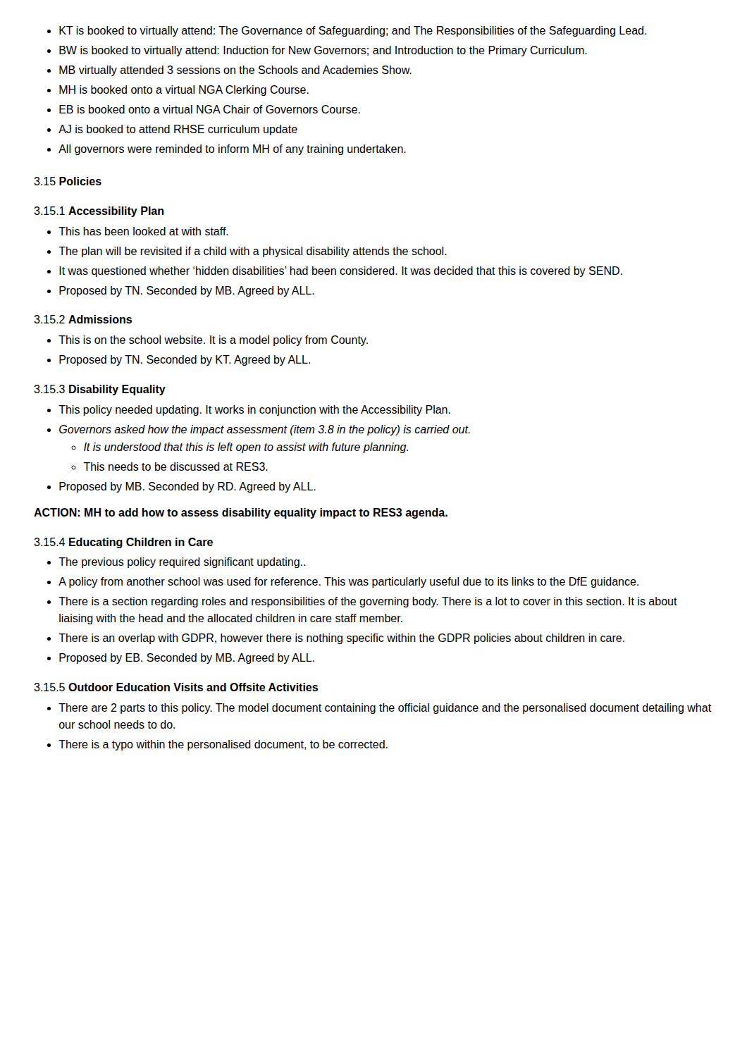KT is booked to virtually attend: The Governance of Safeguarding; and The Responsibilities of the Safeguarding Lead.
BW is booked to virtually attend: Induction for New Governors; and Introduction to the Primary Curriculum.
MB virtually attended 3 sessions on the Schools and Academies Show.
MH is booked onto a virtual NGA Clerking Course.
EB is booked onto a virtual NGA Chair of Governors Course.
AJ is booked to attend RHSE curriculum update
All governors were reminded to inform MH of any training undertaken.
3.15 Policies
3.15.1 Accessibility Plan
This has been looked at with staff.
The plan will be revisited if a child with a physical disability attends the school.
It was questioned whether ‘hidden disabilities’ had been considered. It was decided that this is covered by SEND.
Proposed by TN. Seconded by MB. Agreed by ALL.
3.15.2 Admissions
This is on the school website. It is a model policy from County.
Proposed by TN. Seconded by KT. Agreed by ALL.
3.15.3 Disability Equality
This policy needed updating. It works in conjunction with the Accessibility Plan.
Governors asked how the impact assessment (item 3.8 in the policy) is carried out.
It is understood that this is left open to assist with future planning.
This needs to be discussed at RES3.
Proposed by MB. Seconded by RD. Agreed by ALL.
ACTION: MH to add how to assess disability equality impact to RES3 agenda.
3.15.4 Educating Children in Care
The previous policy required significant updating..
A policy from another school was used for reference. This was particularly useful due to its links to the DfE guidance.
There is a section regarding roles and responsibilities of the governing body. There is a lot to cover in this section. It is about liaising with the head and the allocated children in care staff member.
There is an overlap with GDPR, however there is nothing specific within the GDPR policies about children in care.
Proposed by EB. Seconded by MB. Agreed by ALL.
3.15.5 Outdoor Education Visits and Offsite Activities
There are 2 parts to this policy. The model document containing the official guidance and the personalised document detailing what our school needs to do.
There is a typo within the personalised document, to be corrected.